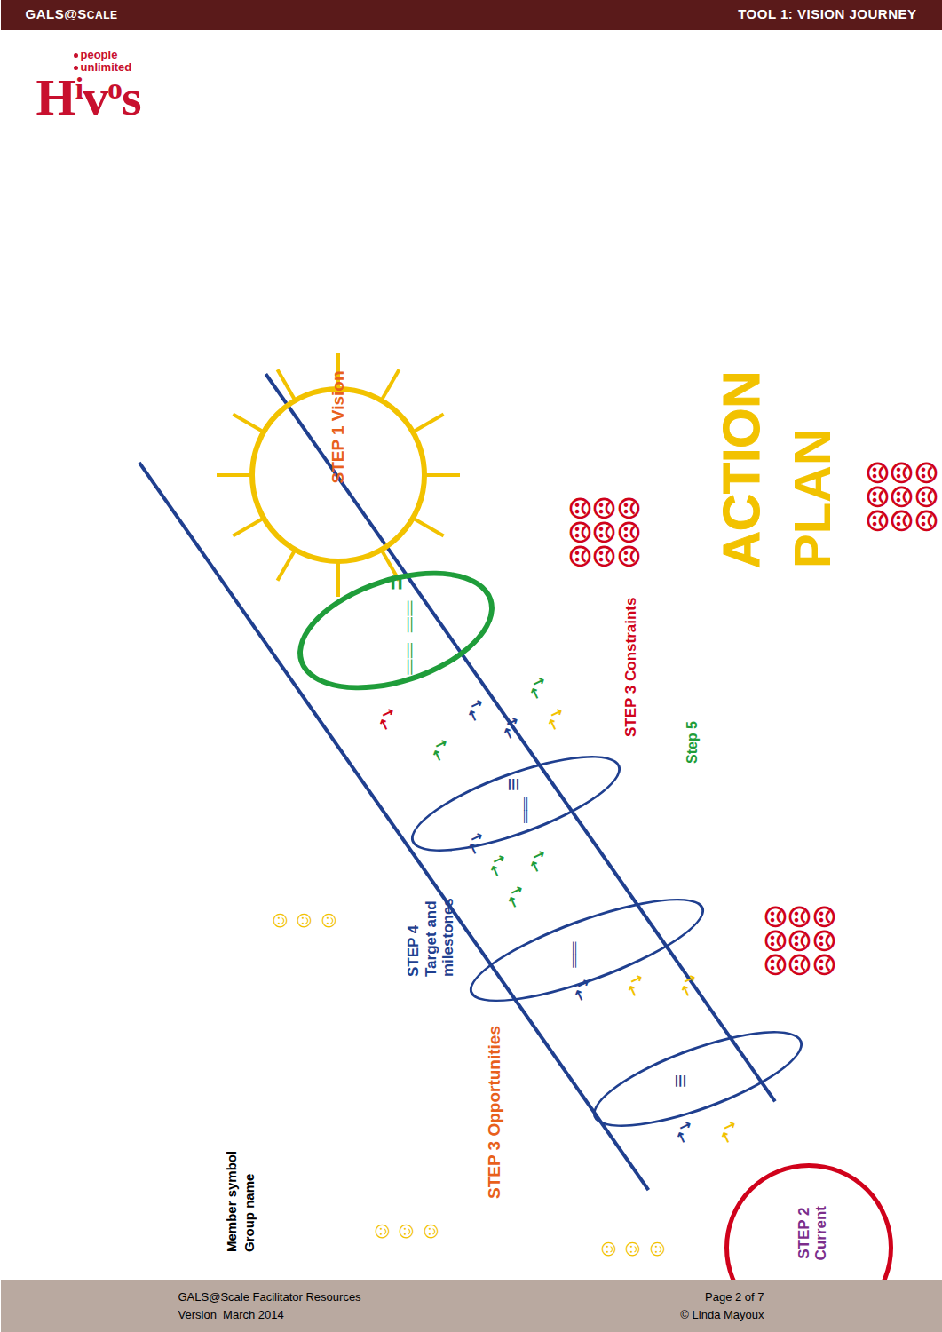GALS@SCALE
TOOL 1: VISION JOURNEY
people
unlimited
Hivos
STEP 1 Vision
‗‗ ‗‗ =
‗‗ ≡
‗‗
≡
STEP 2
Current
STEP 3 Constraints
STEP 3 Opportunities
STEP 4
Target and
milestones
Step 5
ACTION
PLAN
Member symbol
Group name
☹☹☹☹☹☹☹☹☹
☹☹☹☹☹☹☹☹☹
☹☹☹☹☹☹☹☹☹
☺☺☺
☺☺☺
☺☺☺
↗↘
↗↘
↗↘
↗↘
↗↘
↗↘
↗↘
↗↘
↗↘
↗↘
↗↘
↗↘
↗↘
↗↘
↗↘
GALS@Scale Facilitator Resources Page 2 of 7
Version March 2014 © Linda Mayoux